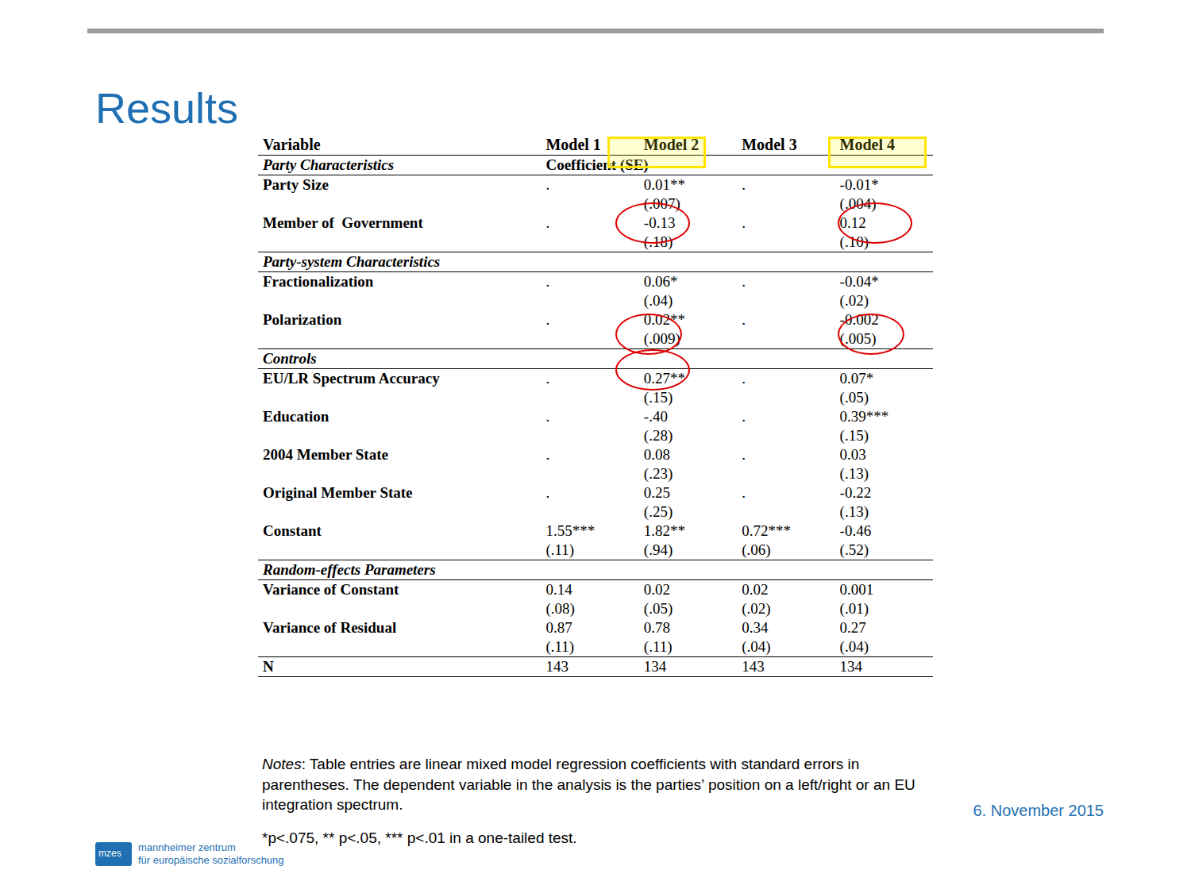Results
| Variable | Model 1 | Model 2 | Model 3 | Model 4 |
| Party Characteristics | Coefficient (SE) |
| Party Size | . | 0.01** | . | -0.01* |
| | | (.007) | | (.004) |
| Member of Government | . | -0.13 | . | 0.12 |
| | | (.18) | | (.10) |
| Party-system Characteristics | | | | |
| Fractionalization | . | 0.06* | . | -0.04* |
| | | (.04) | | (.02) |
| Polarization | . | 0.02** | . | -0.002 |
| | | (.009) | | (.005) |
| Controls | | | | |
| EU/LR Spectrum Accuracy | . | 0.27** | . | 0.07* |
| | | (.15) | | (.05) |
| Education | . | -.40 | . | 0.39*** |
| | | (.28) | | (.15) |
| 2004 Member State | . | 0.08 | . | 0.03 |
| | | (.23) | | (.13) |
| Original Member State | . | 0.25 | . | -0.22 |
| | | (.25) | | (.13) |
| Constant | 1.55*** | 1.82** | 0.72*** | -0.46 |
| | (.11) | (.94) | (.06) | (.52) |
| Random-effects Parameters | | | | |
| Variance of Constant | 0.14 | 0.02 | 0.02 | 0.001 |
| | (.08) | (.05) | (.02) | (.01) |
| Variance of Residual | 0.87 | 0.78 | 0.34 | 0.27 |
| | (.11) | (.11) | (.04) | (.04) |
| N | 143 | 134 | 143 | 134 |
Notes: Table entries are linear mixed model regression coefficients with standard errors in parentheses. The dependent variable in the analysis is the parties’ position on a left/right or an EU integration spectrum.
*p<.075, ** p<.05, *** p<.01 in a one-tailed test.
6. November 2015
mannheimer zentrum
für europäische sozialforschung